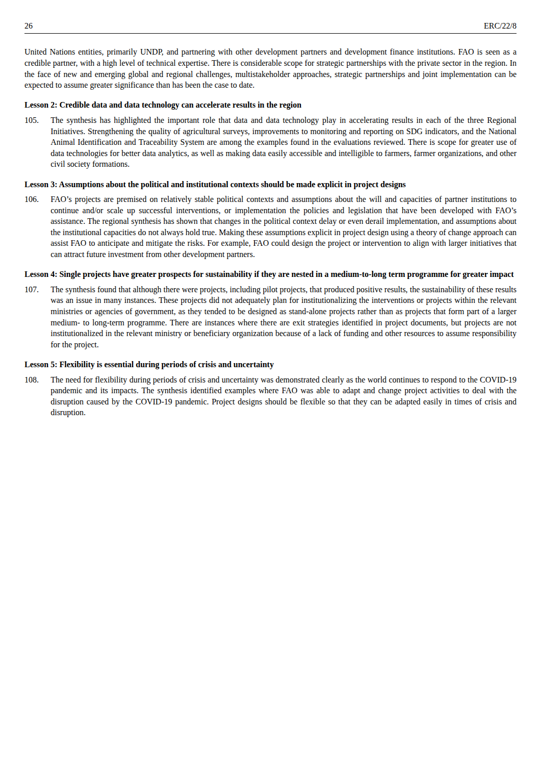26 ERC/22/8
United Nations entities, primarily UNDP, and partnering with other development partners and development finance institutions. FAO is seen as a credible partner, with a high level of technical expertise. There is considerable scope for strategic partnerships with the private sector in the region. In the face of new and emerging global and regional challenges, multistakeholder approaches, strategic partnerships and joint implementation can be expected to assume greater significance than has been the case to date.
Lesson 2: Credible data and data technology can accelerate results in the region
105. The synthesis has highlighted the important role that data and data technology play in accelerating results in each of the three Regional Initiatives. Strengthening the quality of agricultural surveys, improvements to monitoring and reporting on SDG indicators, and the National Animal Identification and Traceability System are among the examples found in the evaluations reviewed. There is scope for greater use of data technologies for better data analytics, as well as making data easily accessible and intelligible to farmers, farmer organizations, and other civil society formations.
Lesson 3: Assumptions about the political and institutional contexts should be made explicit in project designs
106. FAO’s projects are premised on relatively stable political contexts and assumptions about the will and capacities of partner institutions to continue and/or scale up successful interventions, or implementation the policies and legislation that have been developed with FAO’s assistance. The regional synthesis has shown that changes in the political context delay or even derail implementation, and assumptions about the institutional capacities do not always hold true. Making these assumptions explicit in project design using a theory of change approach can assist FAO to anticipate and mitigate the risks. For example, FAO could design the project or intervention to align with larger initiatives that can attract future investment from other development partners.
Lesson 4: Single projects have greater prospects for sustainability if they are nested in a medium-to-long term programme for greater impact
107. The synthesis found that although there were projects, including pilot projects, that produced positive results, the sustainability of these results was an issue in many instances. These projects did not adequately plan for institutionalizing the interventions or projects within the relevant ministries or agencies of government, as they tended to be designed as stand-alone projects rather than as projects that form part of a larger medium- to long-term programme. There are instances where there are exit strategies identified in project documents, but projects are not institutionalized in the relevant ministry or beneficiary organization because of a lack of funding and other resources to assume responsibility for the project.
Lesson 5: Flexibility is essential during periods of crisis and uncertainty
108. The need for flexibility during periods of crisis and uncertainty was demonstrated clearly as the world continues to respond to the COVID-19 pandemic and its impacts. The synthesis identified examples where FAO was able to adapt and change project activities to deal with the disruption caused by the COVID-19 pandemic. Project designs should be flexible so that they can be adapted easily in times of crisis and disruption.